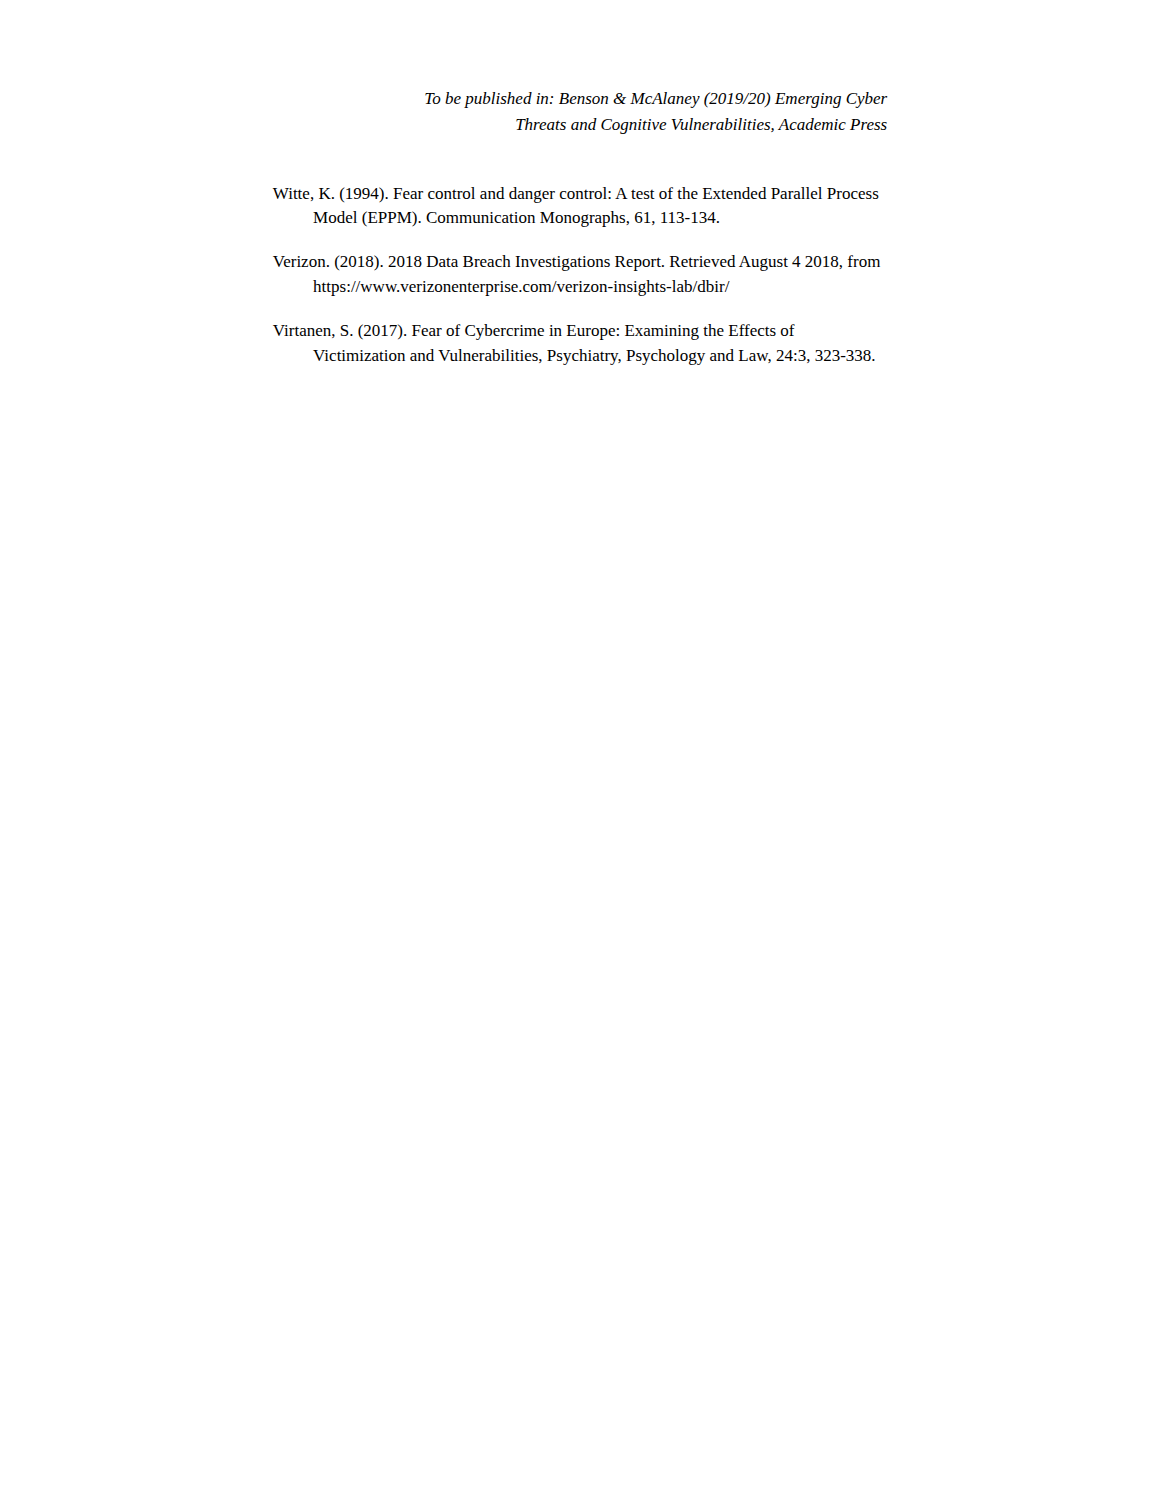To be published in: Benson & McAlaney (2019/20) Emerging Cyber Threats and Cognitive Vulnerabilities, Academic Press
Witte, K. (1994). Fear control and danger control: A test of the Extended Parallel Process Model (EPPM). Communication Monographs, 61, 113-134.
Verizon. (2018). 2018 Data Breach Investigations Report. Retrieved August 4 2018, from https://www.verizonenterprise.com/verizon-insights-lab/dbir/
Virtanen, S. (2017). Fear of Cybercrime in Europe: Examining the Effects of Victimization and Vulnerabilities, Psychiatry, Psychology and Law, 24:3, 323-338.